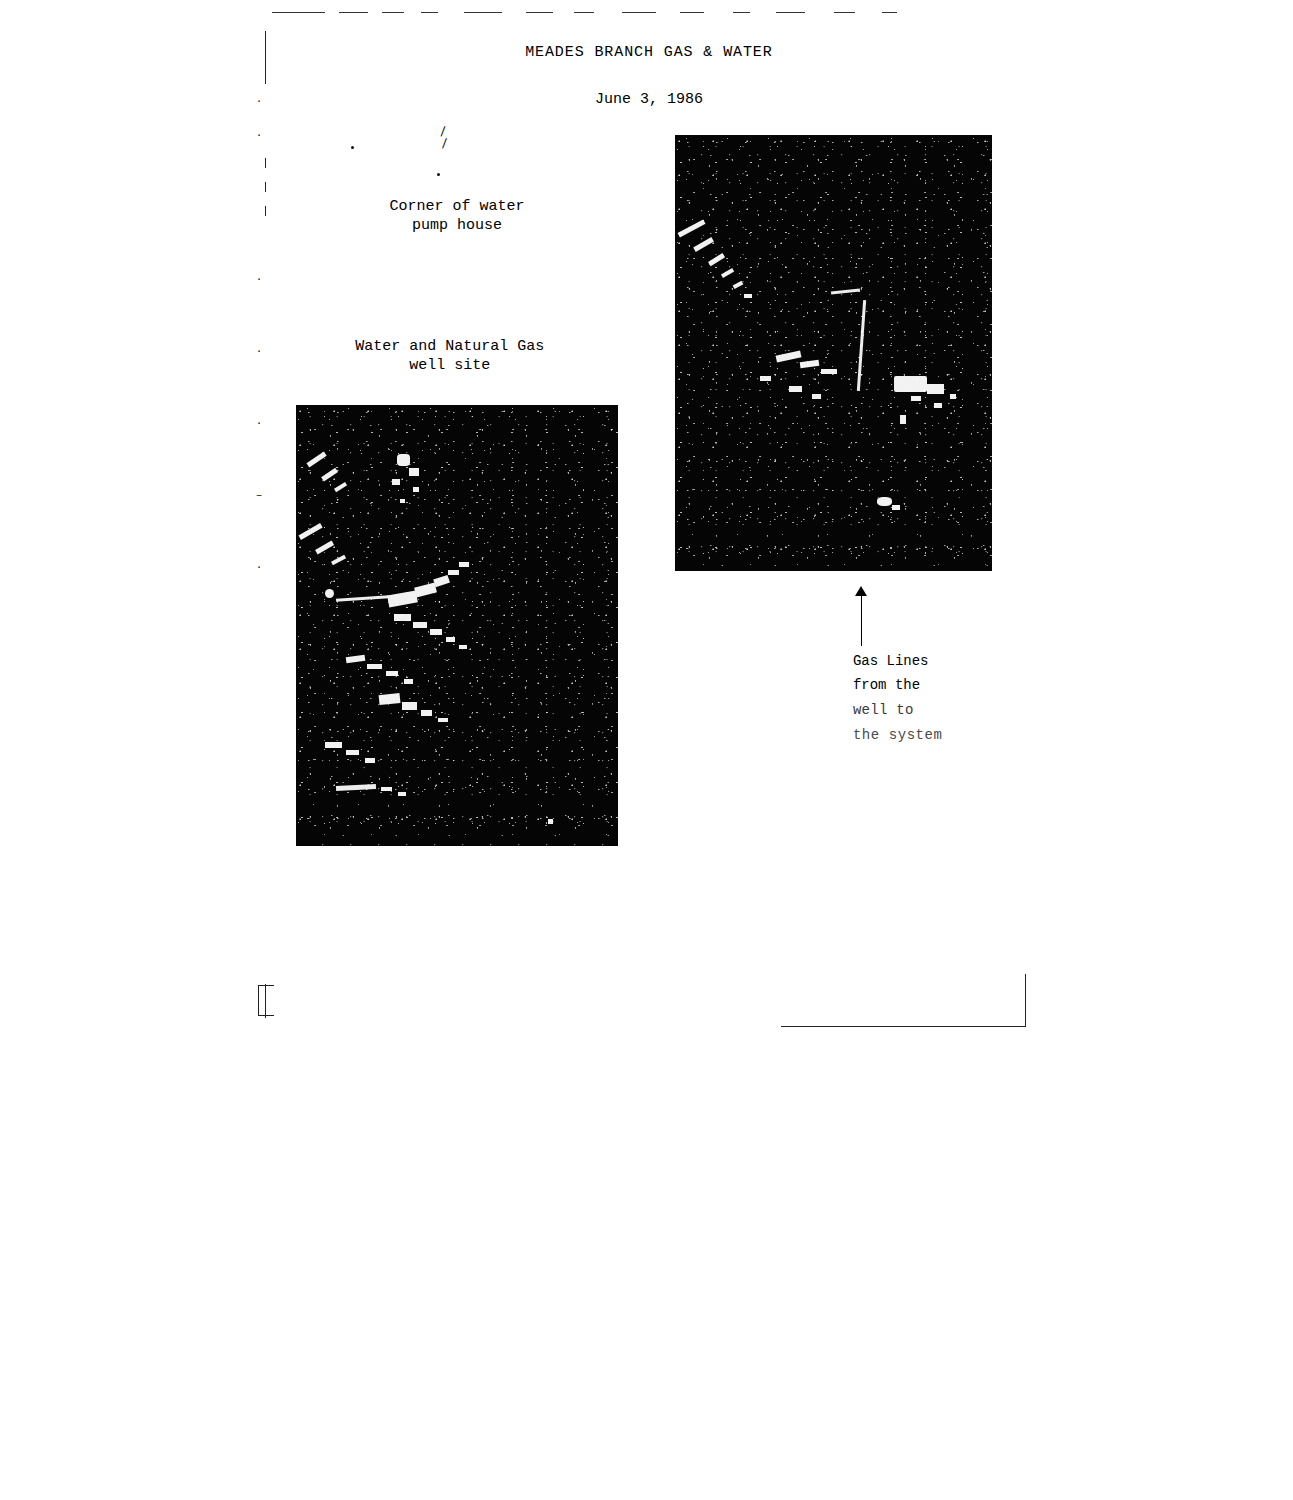· ·
· · · – ·
MEADES BRANCH GAS & WATER
June 3, 1986
/
/
Gas Lines
from the
well to
the system
Corner of water
pump house
Water and Natural Gas
well site